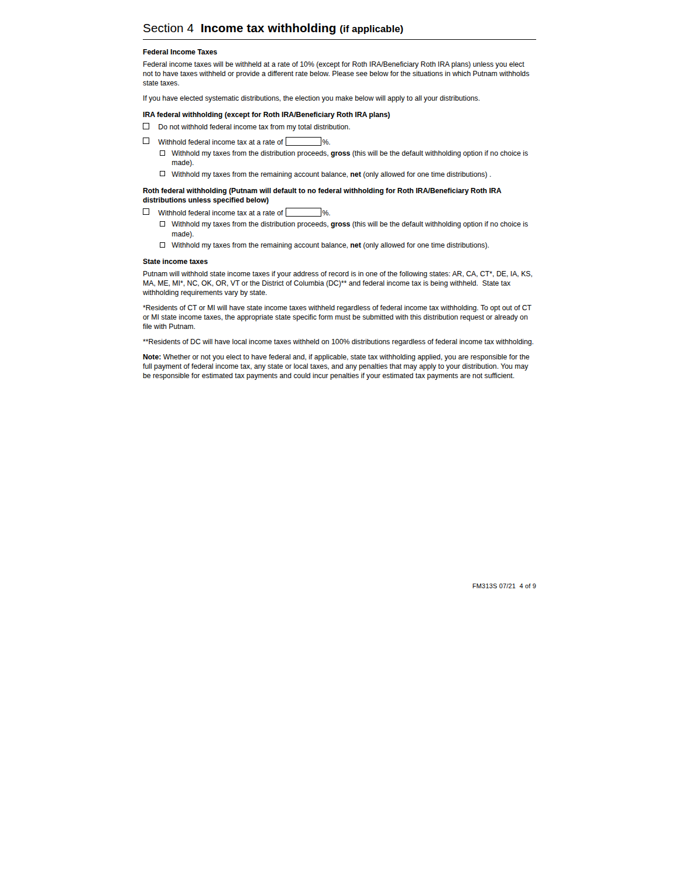Section 4 Income tax withholding (if applicable)
Federal Income Taxes
Federal income taxes will be withheld at a rate of 10% (except for Roth IRA/Beneficiary Roth IRA plans) unless you elect not to have taxes withheld or provide a different rate below. Please see below for the situations in which Putnam withholds state taxes.
If you have elected systematic distributions, the election you make below will apply to all your distributions.
IRA federal withholding (except for Roth IRA/Beneficiary Roth IRA plans)
Do not withhold federal income tax from my total distribution.
Withhold federal income tax at a rate of %.
Withhold my taxes from the distribution proceeds, gross (this will be the default withholding option if no choice is made).
Withhold my taxes from the remaining account balance, net (only allowed for one time distributions) .
Roth federal withholding (Putnam will default to no federal withholding for Roth IRA/Beneficiary Roth IRA distributions unless specified below)
Withhold federal income tax at a rate of %.
Withhold my taxes from the distribution proceeds, gross (this will be the default withholding option if no choice is made).
Withhold my taxes from the remaining account balance, net (only allowed for one time distributions).
State income taxes
Putnam will withhold state income taxes if your address of record is in one of the following states: AR, CA, CT*, DE, IA, KS, MA, ME, MI*, NC, OK, OR, VT or the District of Columbia (DC)** and federal income tax is being withheld. State tax withholding requirements vary by state.
*Residents of CT or MI will have state income taxes withheld regardless of federal income tax withholding. To opt out of CT or MI state income taxes, the appropriate state specific form must be submitted with this distribution request or already on file with Putnam.
**Residents of DC will have local income taxes withheld on 100% distributions regardless of federal income tax withholding.
Note: Whether or not you elect to have federal and, if applicable, state tax withholding applied, you are responsible for the full payment of federal income tax, any state or local taxes, and any penalties that may apply to your distribution. You may be responsible for estimated tax payments and could incur penalties if your estimated tax payments are not sufficient.
FM313S 07/21 4 of 9